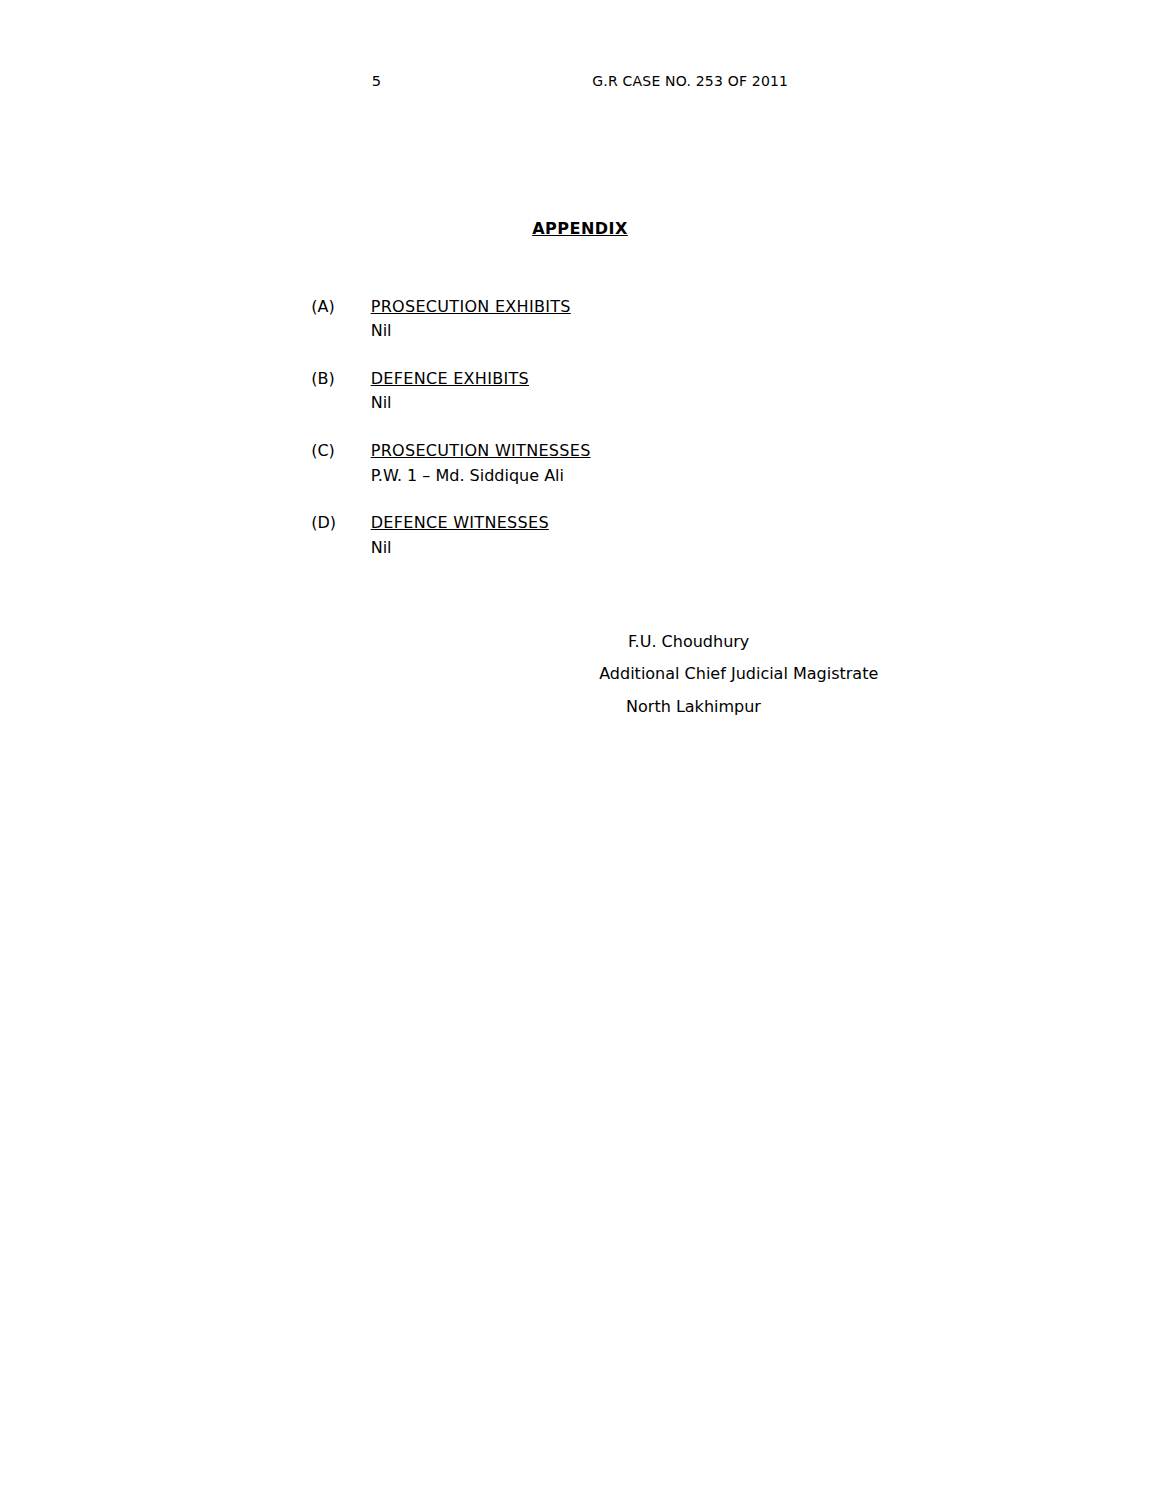5 G.R CASE NO. 253 OF 2011
APPENDIX
| (A) | PROSECUTION EXHIBITS Nil |
| (B) | DEFENCE EXHIBITS Nil |
| (C) | PROSECUTION WITNESSES P.W. 1 – Md. Siddique Ali |
| (D) | DEFENCE WITNESSES Nil |
F.U. Choudhury
Additional Chief Judicial Magistrate
North Lakhimpur